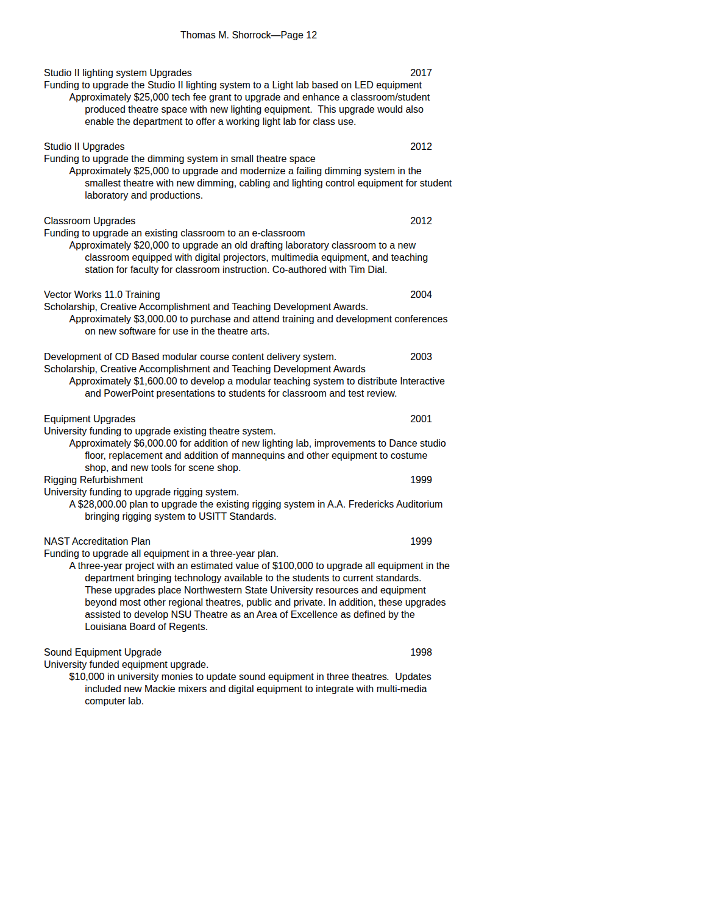Thomas M. Shorrock—Page 12
Studio II lighting system Upgrades 2017
Funding to upgrade the Studio II lighting system to a Light lab based on LED equipment
Approximately $25,000 tech fee grant to upgrade and enhance a classroom/student produced theatre space with new lighting equipment. This upgrade would also enable the department to offer a working light lab for class use.
Studio II Upgrades 2012
Funding to upgrade the dimming system in small theatre space
Approximately $25,000 to upgrade and modernize a failing dimming system in the smallest theatre with new dimming, cabling and lighting control equipment for student laboratory and productions.
Classroom Upgrades 2012
Funding to upgrade an existing classroom to an e-classroom
Approximately $20,000 to upgrade an old drafting laboratory classroom to a new classroom equipped with digital projectors, multimedia equipment, and teaching station for faculty for classroom instruction. Co-authored with Tim Dial.
Vector Works 11.0 Training 2004
Scholarship, Creative Accomplishment and Teaching Development Awards.
Approximately $3,000.00 to purchase and attend training and development conferences on new software for use in the theatre arts.
Development of CD Based modular course content delivery system. 2003
Scholarship, Creative Accomplishment and Teaching Development Awards
Approximately $1,600.00 to develop a modular teaching system to distribute Interactive and PowerPoint presentations to students for classroom and test review.
Equipment Upgrades 2001
University funding to upgrade existing theatre system.
Approximately $6,000.00 for addition of new lighting lab, improvements to Dance studio floor, replacement and addition of mannequins and other equipment to costume shop, and new tools for scene shop.
Rigging Refurbishment 1999
University funding to upgrade rigging system.
A $28,000.00 plan to upgrade the existing rigging system in A.A. Fredericks Auditorium bringing rigging system to USITT Standards.
NAST Accreditation Plan 1999
Funding to upgrade all equipment in a three-year plan.
A three-year project with an estimated value of $100,000 to upgrade all equipment in the department bringing technology available to the students to current standards. These upgrades place Northwestern State University resources and equipment beyond most other regional theatres, public and private. In addition, these upgrades assisted to develop NSU Theatre as an Area of Excellence as defined by the Louisiana Board of Regents.
Sound Equipment Upgrade 1998
University funded equipment upgrade.
$10,000 in university monies to update sound equipment in three theatres. Updates included new Mackie mixers and digital equipment to integrate with multi-media computer lab.